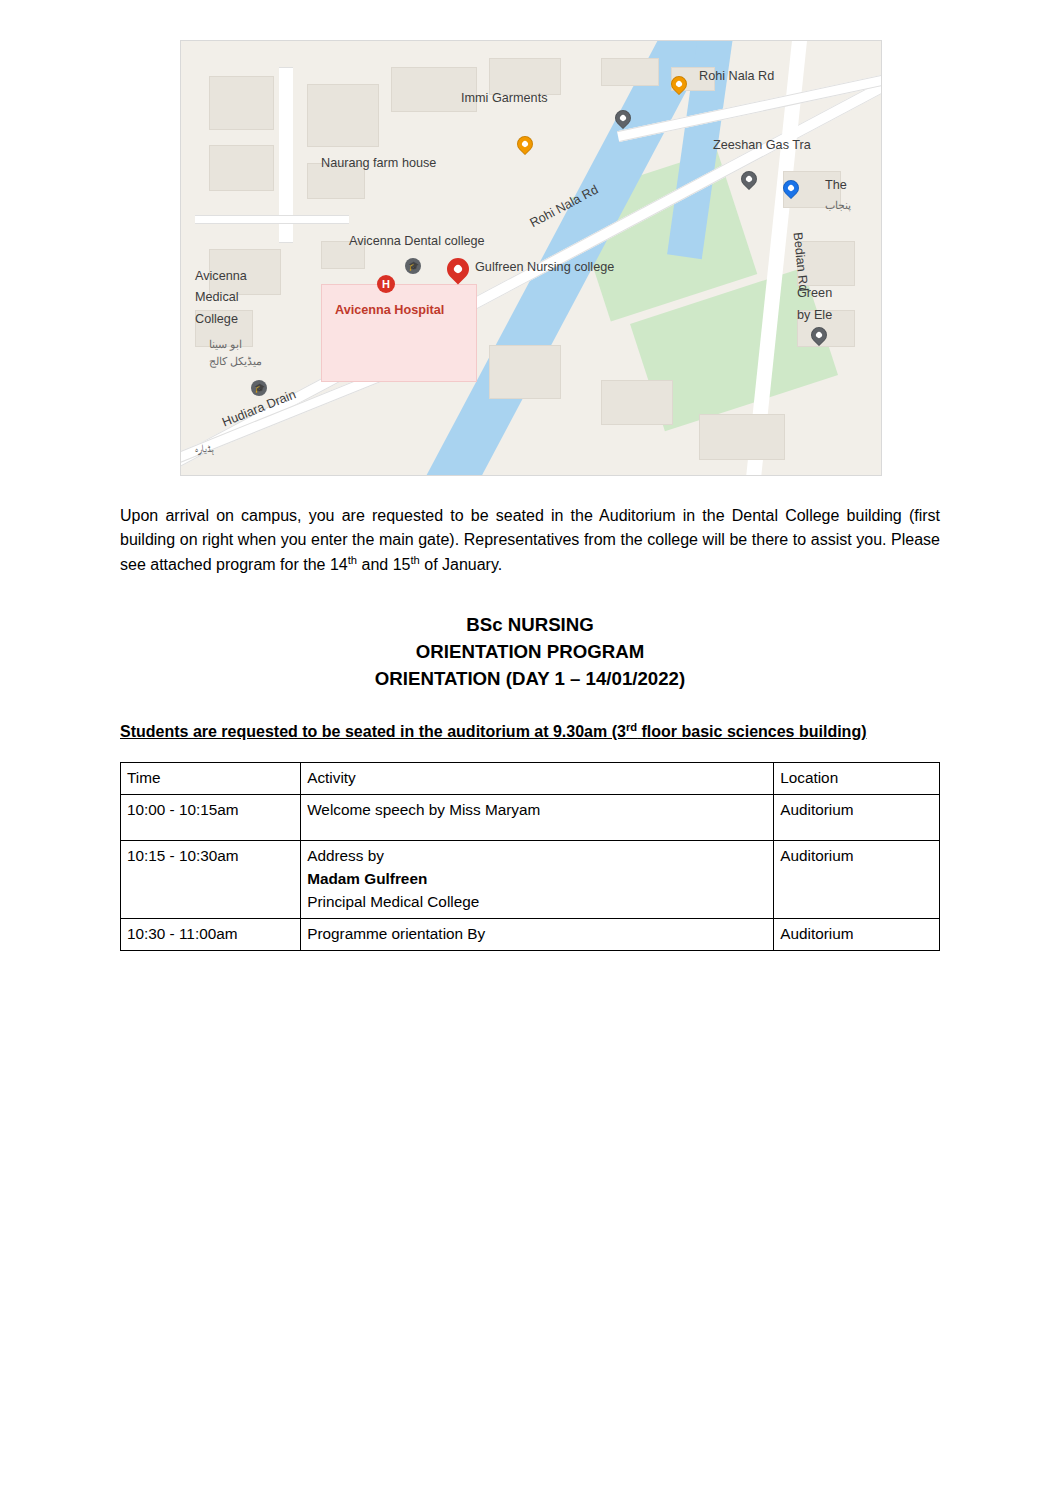Immi Garments
Naurang farm house
Rohi Nala Rd
Zeeshan Gas Tra
The
پنجاب
Rohi Nala Rd
Bedian Rd
Avicenna Dental college
🎓
Gulfreen Nursing college
H
Avicenna Hospital
Avicenna
Medical
College
ابو سینا
میڈیکل کالج
🎓
Hudiara Drain
ہڈیارہ
Green
by Ele
Upon arrival on campus, you are requested to be seated in the Auditorium in the Dental College building (first building on right when you enter the main gate). Representatives from the college will be there to assist you. Please see attached program for the 14th and 15th of January.
BSc NURSING
ORIENTATION PROGRAM
ORIENTATION (DAY 1 – 14/01/2022)
Students are requested to be seated in the auditorium at 9.30am (3rd floor basic sciences building)
| Time | Activity | Location |
| --- | --- | --- |
| 10:00 - 10:15am | Welcome speech by Miss Maryam | Auditorium |
| 10:15 - 10:30am | Address by Madam Gulfreen Principal Medical College | Auditorium |
| 10:30 - 11:00am | Programme orientation By | Auditorium |